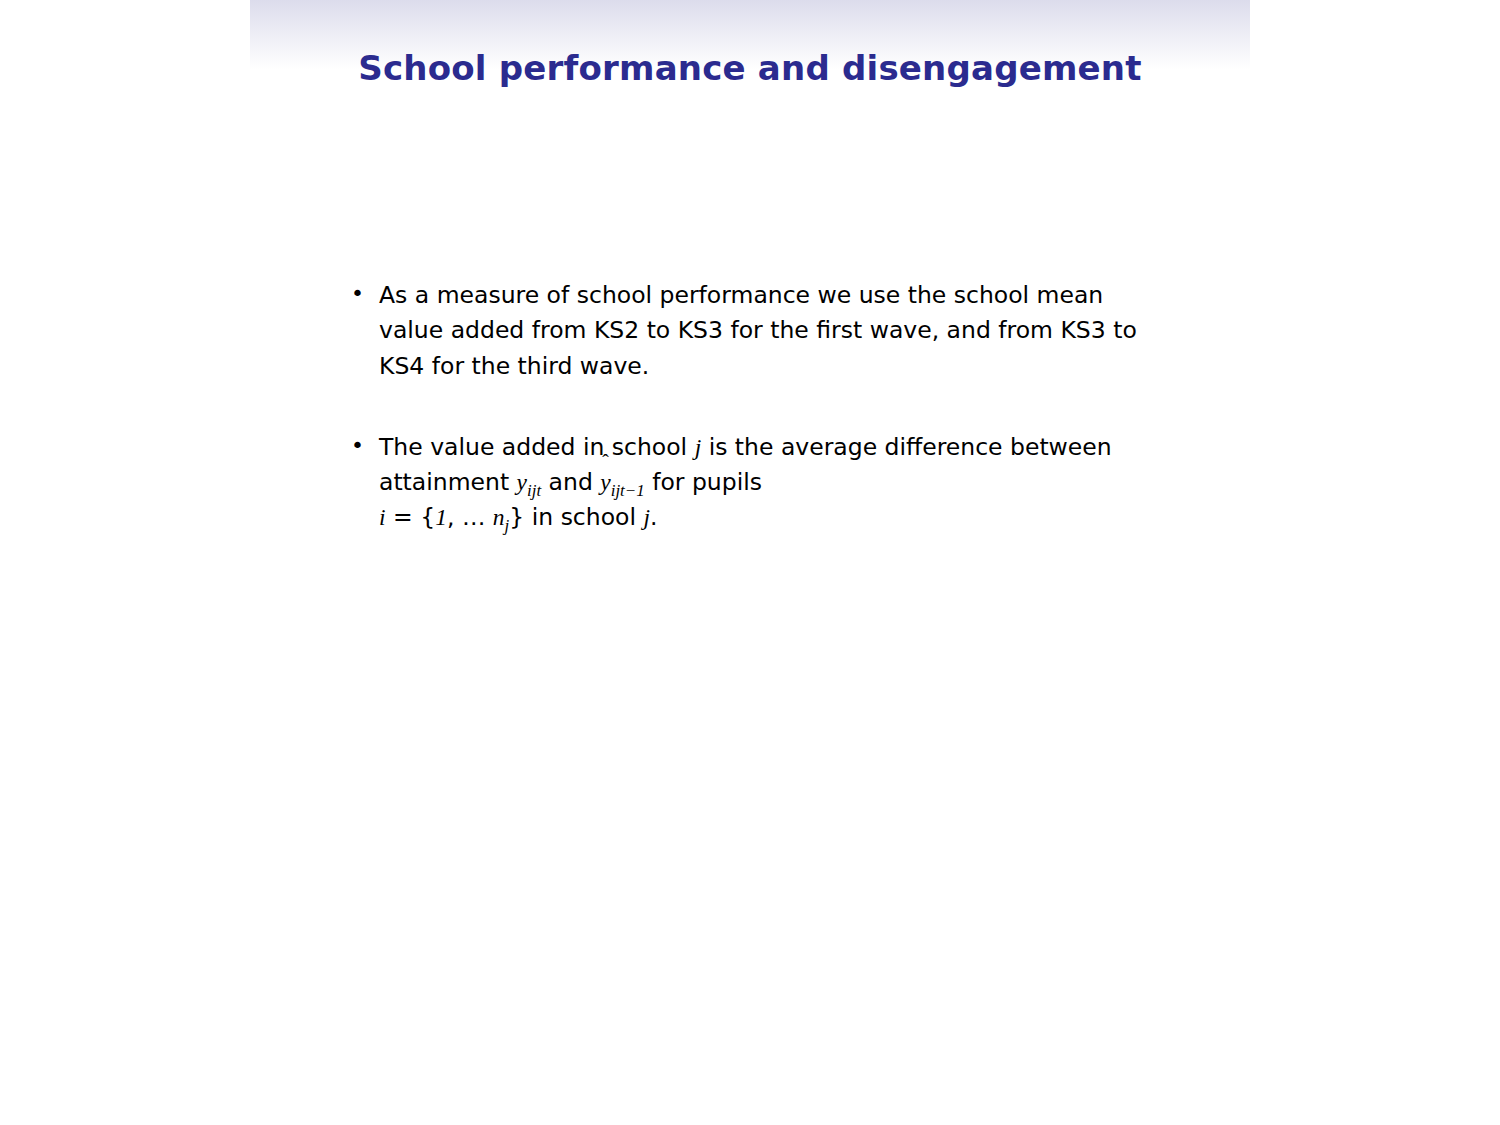School performance and disengagement
As a measure of school performance we use the school mean value added from KS2 to KS3 for the first wave, and from KS3 to KS4 for the third wave.
The value added in school j is the average difference between attainment yijt and ŷijt−1 for pupils
i = {1, … nj} in school j.